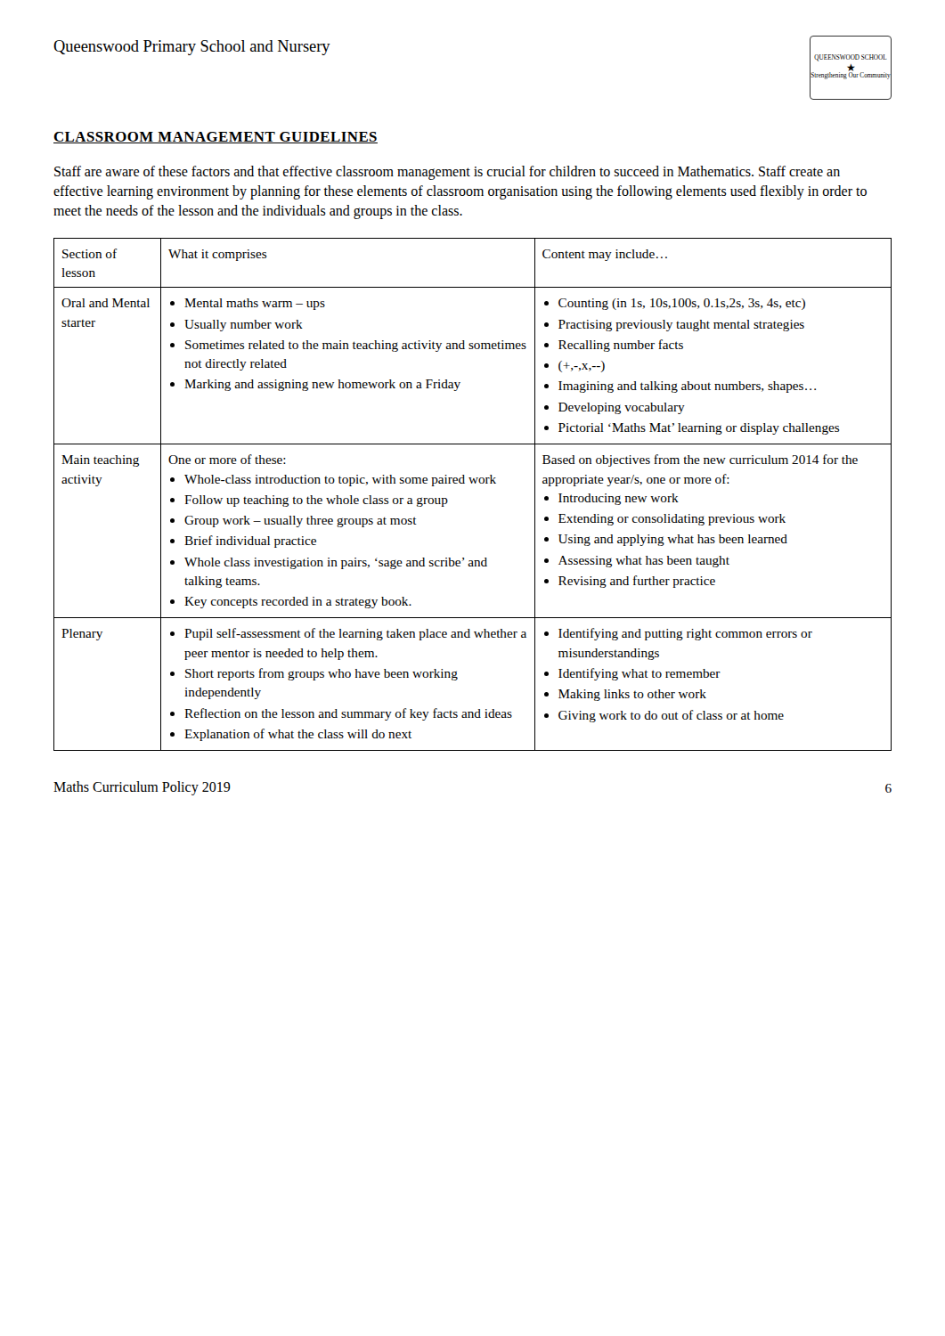Queenswood Primary School and Nursery
QUEENSWOOD SCHOOL
★
Strengthening Our Community
CLASSROOM MANAGEMENT GUIDELINES
Staff are aware of these factors and that effective classroom management is crucial for children to succeed in Mathematics. Staff create an effective learning environment by planning for these elements of classroom organisation using the following elements used flexibly in order to meet the needs of the lesson and the individuals and groups in the class.
| Section of lesson | What it comprises | Content may include… |
| --- | --- | --- |
| Oral and Mental starter | Mental maths warm – ups Usually number work Sometimes related to the main teaching activity and sometimes not directly related Marking and assigning new homework on a Friday | Counting (in 1s, 10s,100s, 0.1s,2s, 3s, 4s, etc) Practising previously taught mental strategies Recalling number facts (+,-,x,--) Imagining and talking about numbers, shapes… Developing vocabulary Pictorial ‘Maths Mat’ learning or display challenges |
| Main teaching activity | One or more of these: Whole-class introduction to topic, with some paired work Follow up teaching to the whole class or a group Group work – usually three groups at most Brief individual practice Whole class investigation in pairs, ‘sage and scribe’ and talking teams. Key concepts recorded in a strategy book. | Based on objectives from the new curriculum 2014 for the appropriate year/s, one or more of: Introducing new work Extending or consolidating previous work Using and applying what has been learned Assessing what has been taught Revising and further practice |
| Plenary | Pupil self-assessment of the learning taken place and whether a peer mentor is needed to help them. Short reports from groups who have been working independently Reflection on the lesson and summary of key facts and ideas Explanation of what the class will do next | Identifying and putting right common errors or misunderstandings Identifying what to remember Making links to other work Giving work to do out of class or at home |
Maths Curriculum Policy 2019
6